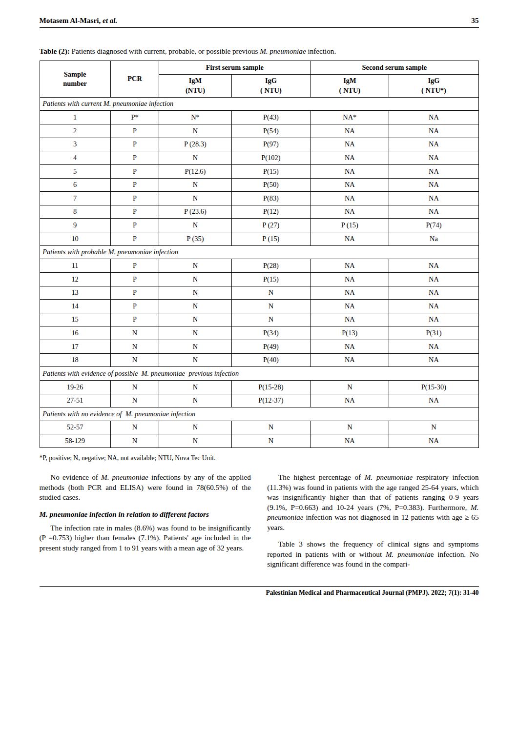Motasem Al-Masri, et al. 35
Table (2): Patients diagnosed with current, probable, or possible previous M. pneumoniae infection.
| Sample number | PCR | First serum sample | Second serum sample |
| --- | --- | --- | --- |
| IgM (NTU) | IgG ( NTU) | IgM ( NTU) | IgG ( NTU*) |
| Patients with current M. pneumoniae infection |
| 1 | P* | N* | P(43) | NA* | NA |
| 2 | P | N | P(54) | NA | NA |
| 3 | P | P (28.3) | P(97) | NA | NA |
| 4 | P | N | P(102) | NA | NA |
| 5 | P | P(12.6) | P(15) | NA | NA |
| 6 | P | N | P(50) | NA | NA |
| 7 | P | N | P(83) | NA | NA |
| 8 | P | P (23.6) | P(12) | NA | NA |
| 9 | P | N | P (27) | P (15) | P(74) |
| 10 | P | P (35) | P (15) | NA | Na |
| Patients with probable M. pneumoniae infection |
| 11 | P | N | P(28) | NA | NA |
| 12 | P | N | P(15) | NA | NA |
| 13 | P | N | N | NA | NA |
| 14 | P | N | N | NA | NA |
| 15 | P | N | N | NA | NA |
| 16 | N | N | P(34) | P(13) | P(31) |
| 17 | N | N | P(49) | NA | NA |
| 18 | N | N | P(40) | NA | NA |
| Patients with evidence of possible M. pneumoniae previous infection |
| 19-26 | N | N | P(15-28) | N | P(15-30) |
| 27-51 | N | N | P(12-37) | NA | NA |
| Patients with no evidence of M. pneumoniae infection |
| 52-57 | N | N | N | N | N |
| 58-129 | N | N | N | NA | NA |
*P, positive; N, negative; NA, not available; NTU, Nova Tec Unit.
No evidence of M. pneumoniae infections by any of the applied methods (both PCR and ELISA) were found in 78(60.5%) of the studied cases.
M. pneumoniae infection in relation to different factors
The infection rate in males (8.6%) was found to be insignificantly (P =0.753) higher than females (7.1%). Patients' age included in the present study ranged from 1 to 91 years with a mean age of 32 years.
The highest percentage of M. pneumoniae respiratory infection (11.3%) was found in patients with the age ranged 25-64 years, which was insignificantly higher than that of patients ranging 0-9 years (9.1%, P=0.663) and 10-24 years (7%, P=0.383). Furthermore, M. pneumoniae infection was not diagnosed in 12 patients with age ≥ 65 years.
Table 3 shows the frequency of clinical signs and symptoms reported in patients with or without M. pneumoniae infection. No significant difference was found in the compari-
Palestinian Medical and Pharmaceutical Journal (PMPJ). 2022; 7(1): 31-40